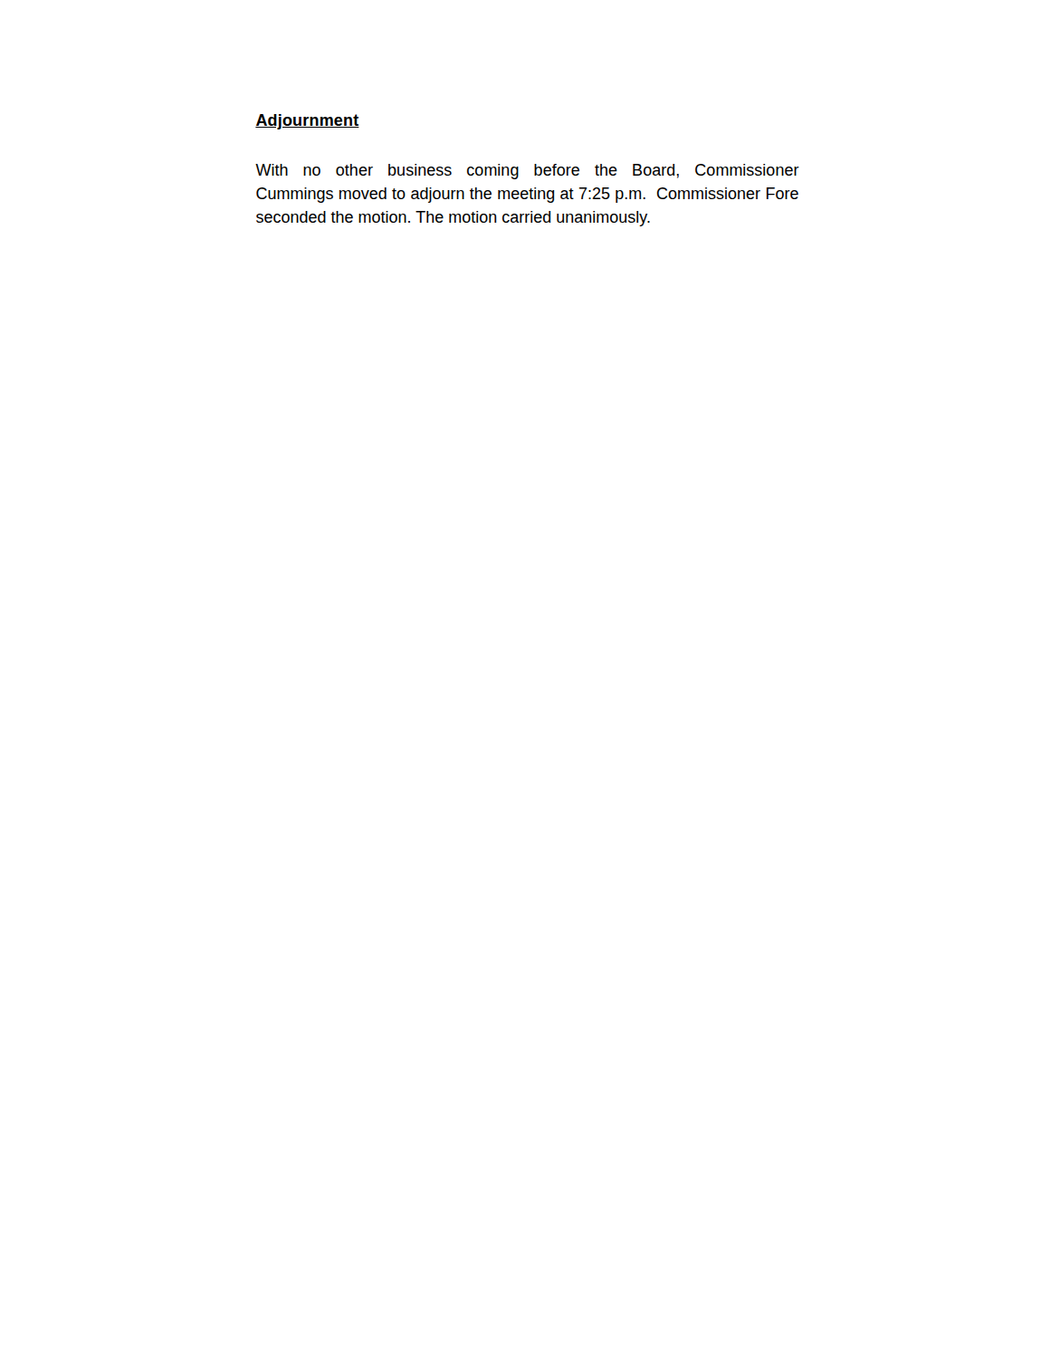Adjournment
With no other business coming before the Board, Commissioner Cummings moved to adjourn the meeting at 7:25 p.m. Commissioner Fore seconded the motion. The motion carried unanimously.